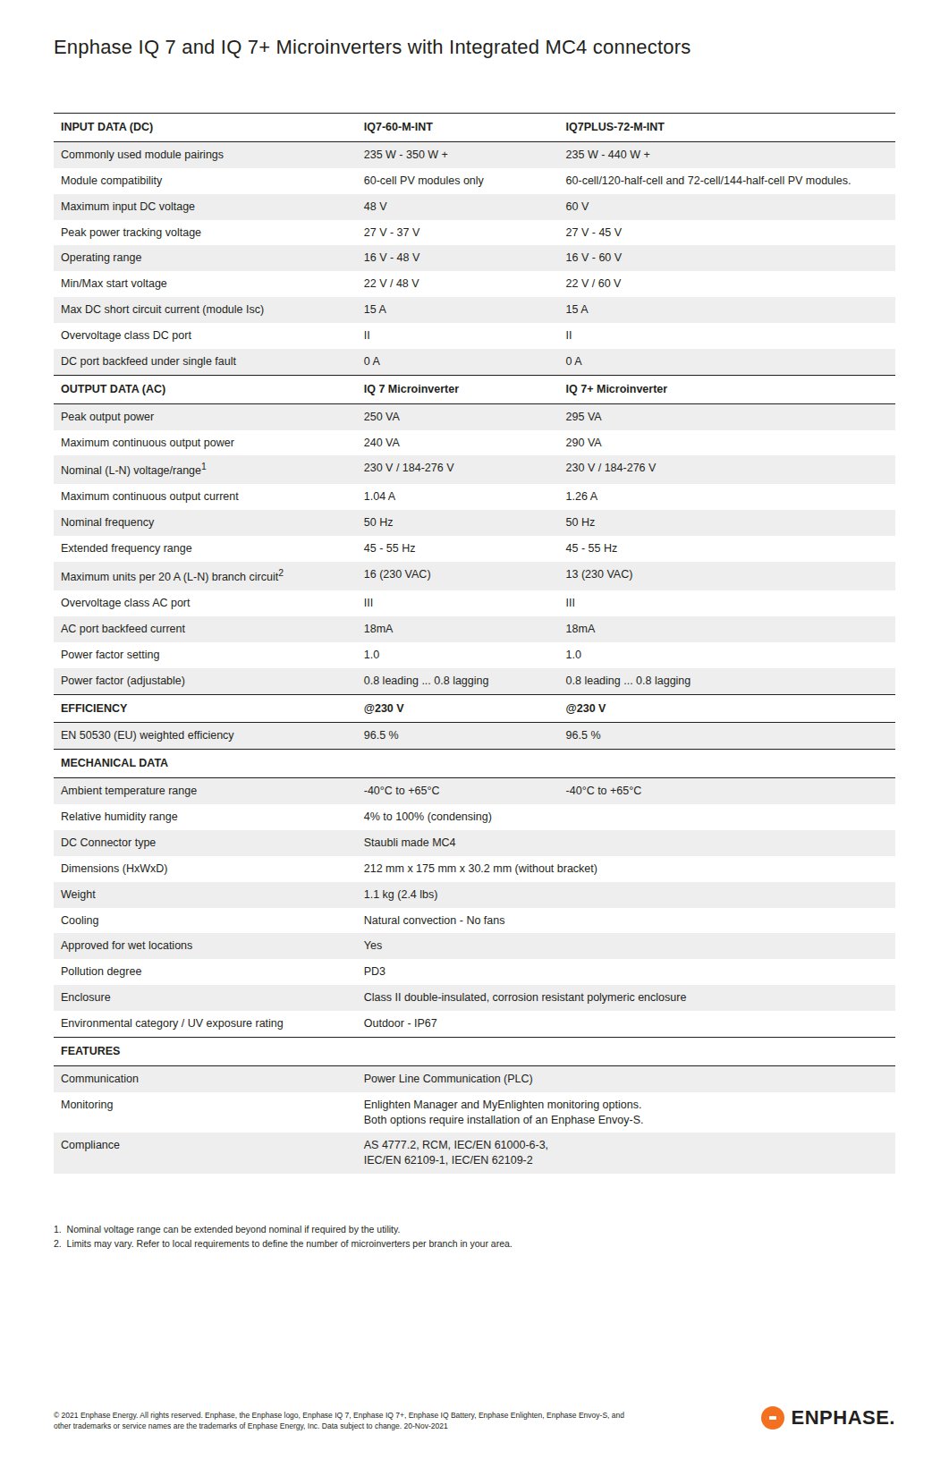Enphase IQ 7 and IQ 7+ Microinverters with Integrated MC4 connectors
| INPUT DATA (DC) | IQ7-60-M-INT | IQ7PLUS-72-M-INT |
| --- | --- | --- |
| Commonly used module pairings | 235 W - 350 W + | 235 W - 440 W + |
| Module compatibility | 60-cell PV modules only | 60-cell/120-half-cell and 72-cell/144-half-cell PV modules. |
| Maximum input DC voltage | 48 V | 60 V |
| Peak power tracking voltage | 27 V - 37 V | 27 V - 45 V |
| Operating range | 16 V - 48 V | 16 V - 60 V |
| Min/Max start voltage | 22 V / 48 V | 22 V / 60 V |
| Max DC short circuit current (module Isc) | 15 A | 15 A |
| Overvoltage class DC port | II | II |
| DC port backfeed under single fault | 0 A | 0 A |
| OUTPUT DATA (AC) | IQ 7 Microinverter | IQ 7+ Microinverter |
| Peak output power | 250 VA | 295 VA |
| Maximum continuous output power | 240 VA | 290 VA |
| Nominal (L-N) voltage/range 1 | 230 V / 184-276 V | 230 V / 184-276 V |
| Maximum continuous output current | 1.04 A | 1.26 A |
| Nominal frequency | 50 Hz | 50 Hz |
| Extended frequency range | 45 - 55 Hz | 45 - 55 Hz |
| Maximum units per 20 A (L-N) branch circuit 2 | 16 (230 VAC) | 13 (230 VAC) |
| Overvoltage class AC port | III | III |
| AC port backfeed current | 18mA | 18mA |
| Power factor setting | 1.0 | 1.0 |
| Power factor (adjustable) | 0.8 leading ... 0.8 lagging | 0.8 leading ... 0.8 lagging |
| EFFICIENCY | @230 V | @230 V |
| EN 50530 (EU) weighted efficiency | 96.5 % | 96.5 % |
| MECHANICAL DATA |
| Ambient temperature range | -40°C to +65°C | -40°C to +65°C |
| Relative humidity range | 4% to 100% (condensing) |
| DC Connector type | Staubli made MC4 |
| Dimensions (HxWxD) | 212 mm x 175 mm x 30.2 mm (without bracket) |
| Weight | 1.1 kg (2.4 lbs) |
| Cooling | Natural convection - No fans |
| Approved for wet locations | Yes |
| Pollution degree | PD3 |
| Enclosure | Class II double-insulated, corrosion resistant polymeric enclosure |
| Environmental category / UV exposure rating | Outdoor - IP67 |
| FEATURES |
| Communication | Power Line Communication (PLC) |
| Monitoring | Enlighten Manager and MyEnlighten monitoring options. Both options require installation of an Enphase Envoy-S. |
| Compliance | AS 4777.2, RCM, IEC/EN 61000-6-3, IEC/EN 62109-1, IEC/EN 62109-2 |
1. Nominal voltage range can be extended beyond nominal if required by the utility.
2. Limits may vary. Refer to local requirements to define the number of microinverters per branch in your area.
© 2021 Enphase Energy. All rights reserved. Enphase, the Enphase logo, Enphase IQ 7, Enphase IQ 7+, Enphase IQ Battery, Enphase Enlighten, Enphase Envoy-S, and other trademarks or service names are the trademarks of Enphase Energy, Inc. Data subject to change. 20-Nov-2021
ENPHASE.